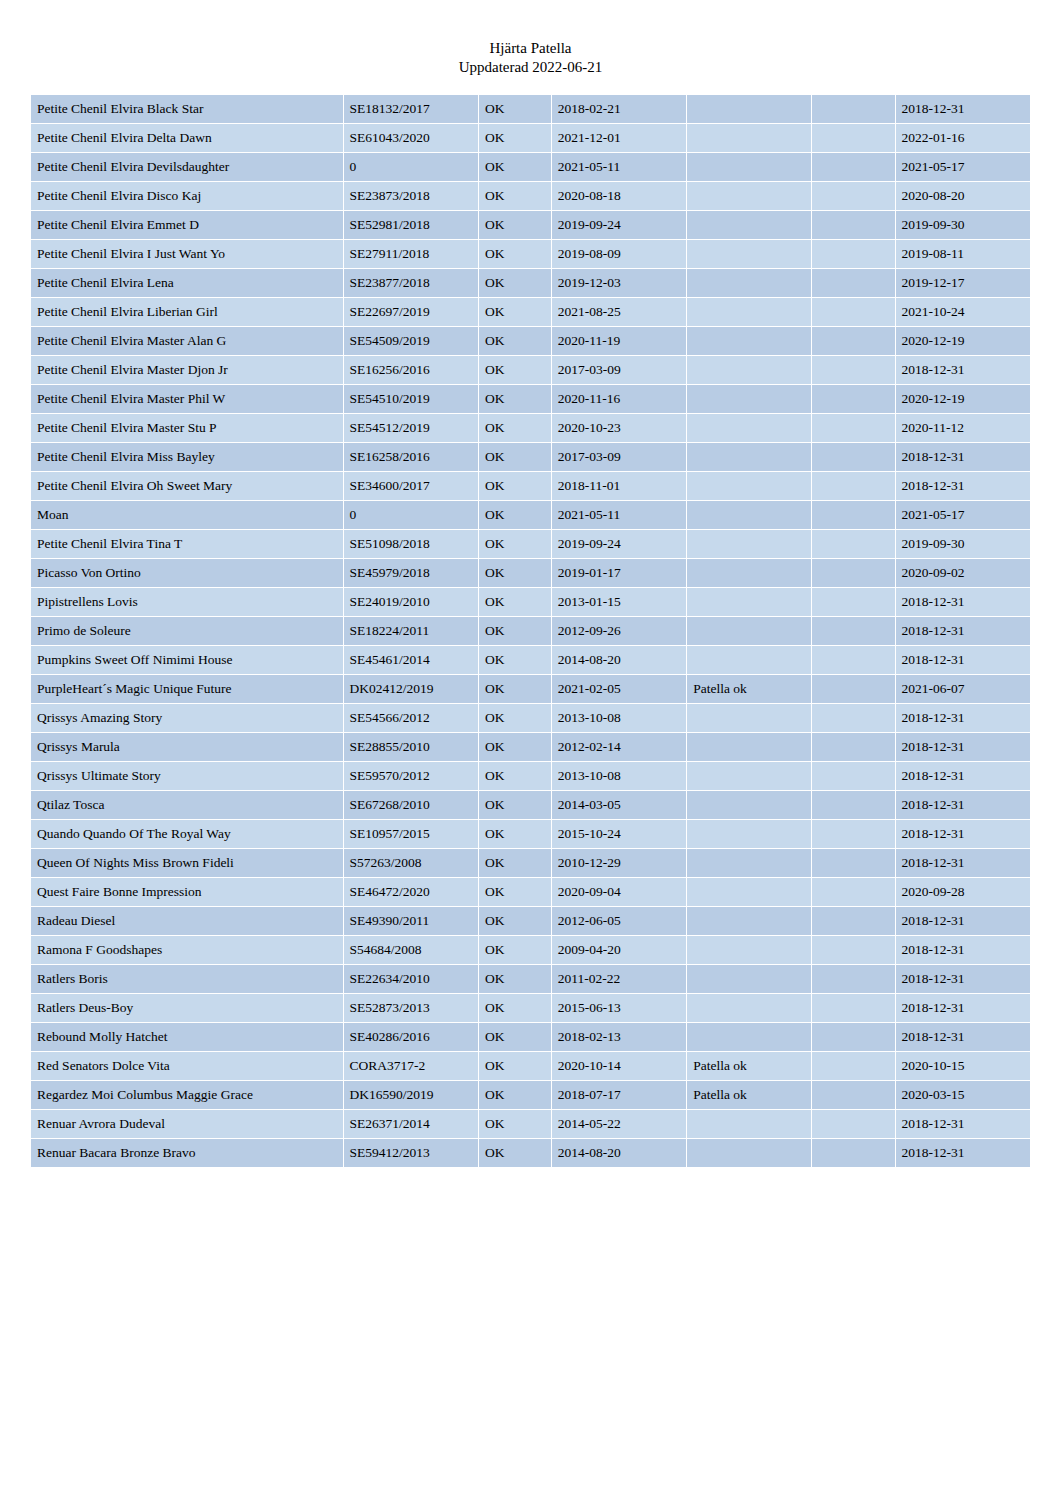Hjärta Patella
Uppdaterad 2022-06-21
| Petite Chenil Elvira Black Star | SE18132/2017 | OK | 2018-02-21 | | | 2018-12-31 |
| Petite Chenil Elvira Delta Dawn | SE61043/2020 | OK | 2021-12-01 | | | 2022-01-16 |
| Petite Chenil Elvira Devilsdaughter | 0 | OK | 2021-05-11 | | | 2021-05-17 |
| Petite Chenil Elvira Disco Kaj | SE23873/2018 | OK | 2020-08-18 | | | 2020-08-20 |
| Petite Chenil Elvira Emmet D | SE52981/2018 | OK | 2019-09-24 | | | 2019-09-30 |
| Petite Chenil Elvira I Just Want Yo | SE27911/2018 | OK | 2019-08-09 | | | 2019-08-11 |
| Petite Chenil Elvira Lena | SE23877/2018 | OK | 2019-12-03 | | | 2019-12-17 |
| Petite Chenil Elvira Liberian Girl | SE22697/2019 | OK | 2021-08-25 | | | 2021-10-24 |
| Petite Chenil Elvira Master Alan G | SE54509/2019 | OK | 2020-11-19 | | | 2020-12-19 |
| Petite Chenil Elvira Master Djon Jr | SE16256/2016 | OK | 2017-03-09 | | | 2018-12-31 |
| Petite Chenil Elvira Master Phil W | SE54510/2019 | OK | 2020-11-16 | | | 2020-12-19 |
| Petite Chenil Elvira Master Stu P | SE54512/2019 | OK | 2020-10-23 | | | 2020-11-12 |
| Petite Chenil Elvira Miss Bayley | SE16258/2016 | OK | 2017-03-09 | | | 2018-12-31 |
| Petite Chenil Elvira Oh Sweet Mary | SE34600/2017 | OK | 2018-11-01 | | | 2018-12-31 |
| Moan | 0 | OK | 2021-05-11 | | | 2021-05-17 |
| Petite Chenil Elvira Tina T | SE51098/2018 | OK | 2019-09-24 | | | 2019-09-30 |
| Picasso Von Ortino | SE45979/2018 | OK | 2019-01-17 | | | 2020-09-02 |
| Pipistrellens Lovis | SE24019/2010 | OK | 2013-01-15 | | | 2018-12-31 |
| Primo de Soleure | SE18224/2011 | OK | 2012-09-26 | | | 2018-12-31 |
| Pumpkins Sweet Off Nimimi House | SE45461/2014 | OK | 2014-08-20 | | | 2018-12-31 |
| PurpleHeart´s Magic Unique Future | DK02412/2019 | OK | 2021-02-05 | Patella ok | | 2021-06-07 |
| Qrissys Amazing Story | SE54566/2012 | OK | 2013-10-08 | | | 2018-12-31 |
| Qrissys Marula | SE28855/2010 | OK | 2012-02-14 | | | 2018-12-31 |
| Qrissys Ultimate Story | SE59570/2012 | OK | 2013-10-08 | | | 2018-12-31 |
| Qtilaz Tosca | SE67268/2010 | OK | 2014-03-05 | | | 2018-12-31 |
| Quando Quando Of The Royal Way | SE10957/2015 | OK | 2015-10-24 | | | 2018-12-31 |
| Queen Of Nights Miss Brown Fideli | S57263/2008 | OK | 2010-12-29 | | | 2018-12-31 |
| Quest Faire Bonne Impression | SE46472/2020 | OK | 2020-09-04 | | | 2020-09-28 |
| Radeau Diesel | SE49390/2011 | OK | 2012-06-05 | | | 2018-12-31 |
| Ramona F Goodshapes | S54684/2008 | OK | 2009-04-20 | | | 2018-12-31 |
| Ratlers Boris | SE22634/2010 | OK | 2011-02-22 | | | 2018-12-31 |
| Ratlers Deus-Boy | SE52873/2013 | OK | 2015-06-13 | | | 2018-12-31 |
| Rebound Molly Hatchet | SE40286/2016 | OK | 2018-02-13 | | | 2018-12-31 |
| Red Senators Dolce Vita | CORA3717-2 | OK | 2020-10-14 | Patella ok | | 2020-10-15 |
| Regardez Moi Columbus Maggie Grace | DK16590/2019 | OK | 2018-07-17 | Patella ok | | 2020-03-15 |
| Renuar Avrora Dudeval | SE26371/2014 | OK | 2014-05-22 | | | 2018-12-31 |
| Renuar Bacara Bronze Bravo | SE59412/2013 | OK | 2014-08-20 | | | 2018-12-31 |